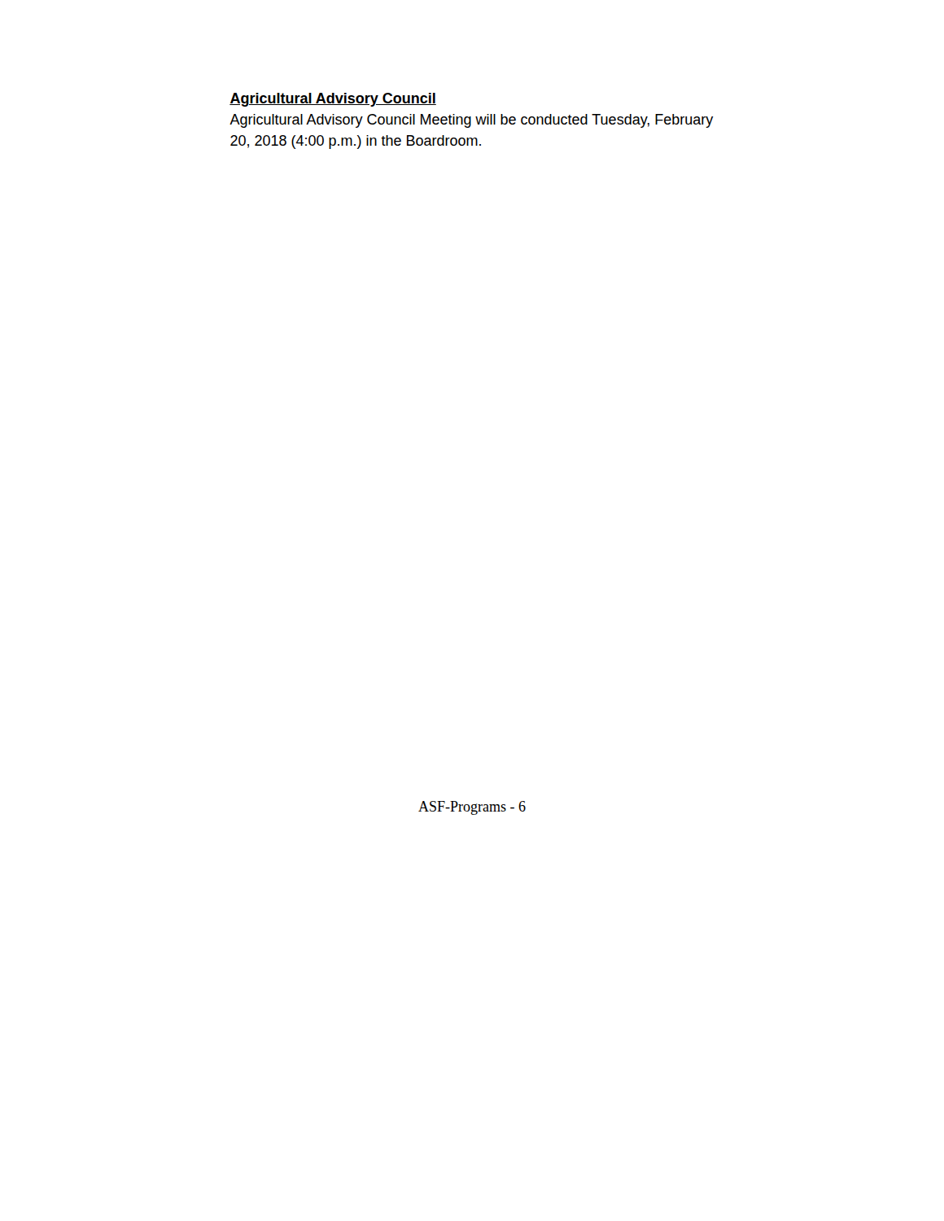Agricultural Advisory Council
Agricultural Advisory Council Meeting will be conducted Tuesday, February 20, 2018 (4:00 p.m.) in the Boardroom.
ASF-Programs - 6